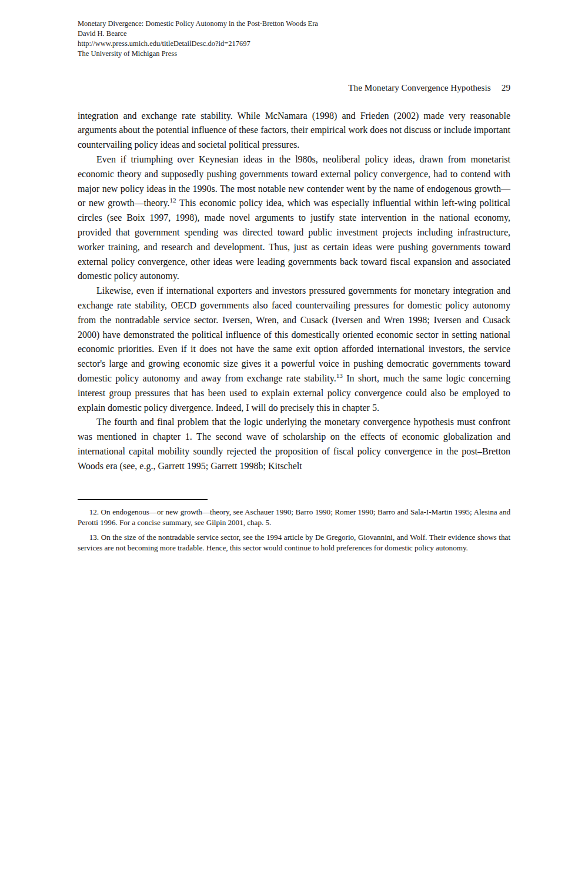Monetary Divergence: Domestic Policy Autonomy in the Post-Bretton Woods Era
David H. Bearce
http://www.press.umich.edu/titleDetailDesc.do?id=217697
The University of Michigan Press
The Monetary Convergence Hypothesis29
integration and exchange rate stability. While McNamara (1998) and Frieden (2002) made very reasonable arguments about the potential influence of these factors, their empirical work does not discuss or include important countervailing policy ideas and societal political pressures.
Even if triumphing over Keynesian ideas in the l980s, neoliberal policy ideas, drawn from monetarist economic theory and supposedly pushing governments toward external policy convergence, had to contend with major new policy ideas in the 1990s. The most notable new contender went by the name of endogenous growth—or new growth—theory.12 This economic policy idea, which was especially influential within left-wing political circles (see Boix 1997, 1998), made novel arguments to justify state intervention in the national economy, provided that government spending was directed toward public investment projects including infrastructure, worker training, and research and development. Thus, just as certain ideas were pushing governments toward external policy convergence, other ideas were leading governments back toward fiscal expansion and associated domestic policy autonomy.
Likewise, even if international exporters and investors pressured governments for monetary integration and exchange rate stability, OECD governments also faced countervailing pressures for domestic policy autonomy from the nontradable service sector. Iversen, Wren, and Cusack (Iversen and Wren 1998; Iversen and Cusack 2000) have demonstrated the political influence of this domestically oriented economic sector in setting national economic priorities. Even if it does not have the same exit option afforded international investors, the service sector's large and growing economic size gives it a powerful voice in pushing democratic governments toward domestic policy autonomy and away from exchange rate stability.13 In short, much the same logic concerning interest group pressures that has been used to explain external policy convergence could also be employed to explain domestic policy divergence. Indeed, I will do precisely this in chapter 5.
The fourth and final problem that the logic underlying the monetary convergence hypothesis must confront was mentioned in chapter 1. The second wave of scholarship on the effects of economic globalization and international capital mobility soundly rejected the proposition of fiscal policy convergence in the post–Bretton Woods era (see, e.g., Garrett 1995; Garrett 1998b; Kitschelt
12. On endogenous—or new growth—theory, see Aschauer 1990; Barro 1990; Romer 1990; Barro and Sala-I-Martin 1995; Alesina and Perotti 1996. For a concise summary, see Gilpin 2001, chap. 5.
13. On the size of the nontradable service sector, see the 1994 article by De Gregorio, Giovannini, and Wolf. Their evidence shows that services are not becoming more tradable. Hence, this sector would continue to hold preferences for domestic policy autonomy.